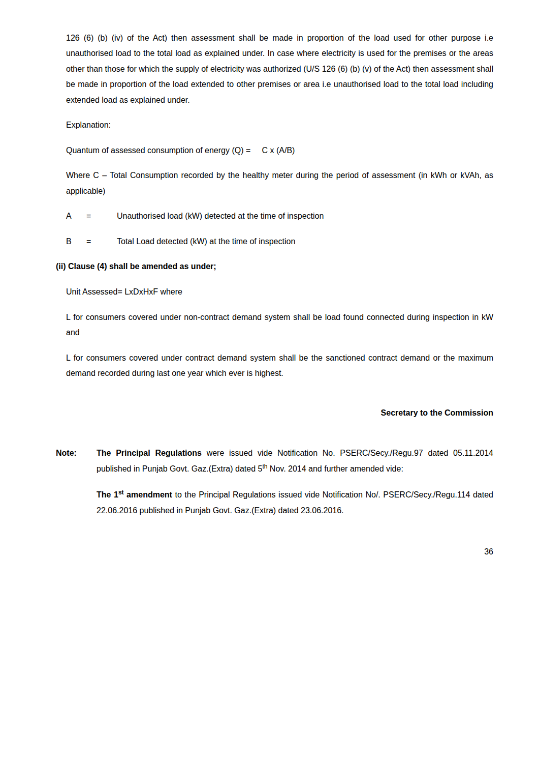126 (6) (b) (iv) of the Act) then assessment shall be made in proportion of the load used for other purpose i.e unauthorised load to the total load as explained under. In case where electricity is used for the premises or the areas other than those for which the supply of electricity was authorized (U/S 126 (6) (b) (v) of the Act) then assessment shall be made in proportion of the load extended to other premises or area i.e unauthorised load to the total load including extended load as explained under.
Explanation:
Quantum of assessed consumption of energy (Q) = C x (A/B)
Where C – Total Consumption recorded by the healthy meter during the period of assessment (in kWh or kVAh, as applicable)
A = Unauthorised load (kW) detected at the time of inspection
B = Total Load detected (kW) at the time of inspection
(ii) Clause (4) shall be amended as under;
Unit Assessed= LxDxHxF where
L for consumers covered under non-contract demand system shall be load found connected during inspection in kW and
L for consumers covered under contract demand system shall be the sanctioned contract demand or the maximum demand recorded during last one year which ever is highest.
Secretary to the Commission
Note:
The Principal Regulations were issued vide Notification No. PSERC/Secy./Regu.97 dated 05.11.2014 published in Punjab Govt. Gaz.(Extra) dated 5th Nov. 2014 and further amended vide:
The 1st amendment to the Principal Regulations issued vide Notification No/. PSERC/Secy./Regu.114 dated 22.06.2016 published in Punjab Govt. Gaz.(Extra) dated 23.06.2016.
36